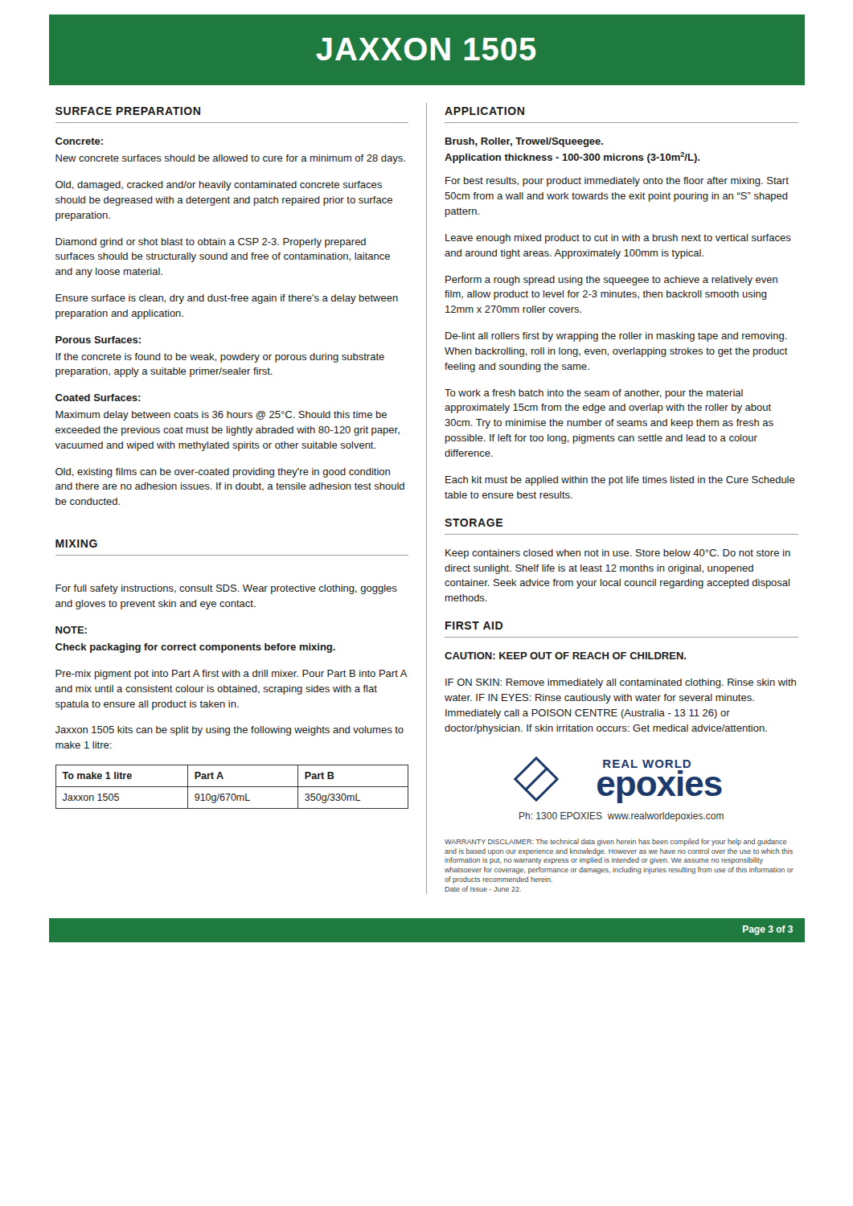JAXXON 1505
Surface Preparation
Concrete:
New concrete surfaces should be allowed to cure for a minimum of 28 days.
Old, damaged, cracked and/or heavily contaminated concrete surfaces should be degreased with a detergent and patch repaired prior to surface preparation.
Diamond grind or shot blast to obtain a CSP 2-3. Properly prepared surfaces should be structurally sound and free of contamination, laitance and any loose material.
Ensure surface is clean, dry and dust-free again if there's a delay between preparation and application.
Porous Surfaces:
If the concrete is found to be weak, powdery or porous during substrate preparation, apply a suitable primer/sealer first.
Coated Surfaces:
Maximum delay between coats is 36 hours @ 25°C. Should this time be exceeded the previous coat must be lightly abraded with 80-120 grit paper, vacuumed and wiped with methylated spirits or other suitable solvent.
Old, existing films can be over-coated providing they're in good condition and there are no adhesion issues. If in doubt, a tensile adhesion test should be conducted.
Mixing
For full safety instructions, consult SDS. Wear protective clothing, goggles and gloves to prevent skin and eye contact.
NOTE:
Check packaging for correct components before mixing.
Pre-mix pigment pot into Part A first with a drill mixer. Pour Part B into Part A and mix until a consistent colour is obtained, scraping sides with a flat spatula to ensure all product is taken in.
Jaxxon 1505 kits can be split by using the following weights and volumes to make 1 litre:
| To make 1 litre | Part A | Part B |
| --- | --- | --- |
| Jaxxon 1505 | 910g/670mL | 350g/330mL |
Application
Brush, Roller, Trowel/Squeegee.
Application thickness - 100-300 microns (3-10m2/L).
For best results, pour product immediately onto the floor after mixing. Start 50cm from a wall and work towards the exit point pouring in an “S” shaped pattern.
Leave enough mixed product to cut in with a brush next to vertical surfaces and around tight areas. Approximately 100mm is typical.
Perform a rough spread using the squeegee to achieve a relatively even film, allow product to level for 2-3 minutes, then backroll smooth using 12mm x 270mm roller covers.
De-lint all rollers first by wrapping the roller in masking tape and removing. When backrolling, roll in long, even, overlapping strokes to get the product feeling and sounding the same.
To work a fresh batch into the seam of another, pour the material approximately 15cm from the edge and overlap with the roller by about 30cm. Try to minimise the number of seams and keep them as fresh as possible. If left for too long, pigments can settle and lead to a colour difference.
Each kit must be applied within the pot life times listed in the Cure Schedule table to ensure best results.
Storage
Keep containers closed when not in use. Store below 40°C. Do not store in direct sunlight. Shelf life is at least 12 months in original, unopened container. Seek advice from your local council regarding accepted disposal methods.
First Aid
CAUTION: KEEP OUT OF REACH OF CHILDREN.
IF ON SKIN: Remove immediately all contaminated clothing. Rinse skin with water. IF IN EYES: Rinse cautiously with water for several minutes. Immediately call a POISON CENTRE (Australia - 13 11 26) or doctor/physician. If skin irritation occurs: Get medical advice/attention.
REAL WORLD
epoxies
Ph: 1300 EPOXIES www.realworldepoxies.com
WARRANTY DISCLAIMER: The technical data given herein has been compiled for your help and guidance and is based upon our experience and knowledge. However as we have no control over the use to which this information is put, no warranty express or implied is intended or given. We assume no responsibility whatsoever for coverage, performance or damages, including injuries resulting from use of this information or of products recommended herein.
Date of Issue - June 22.
Page 3 of 3